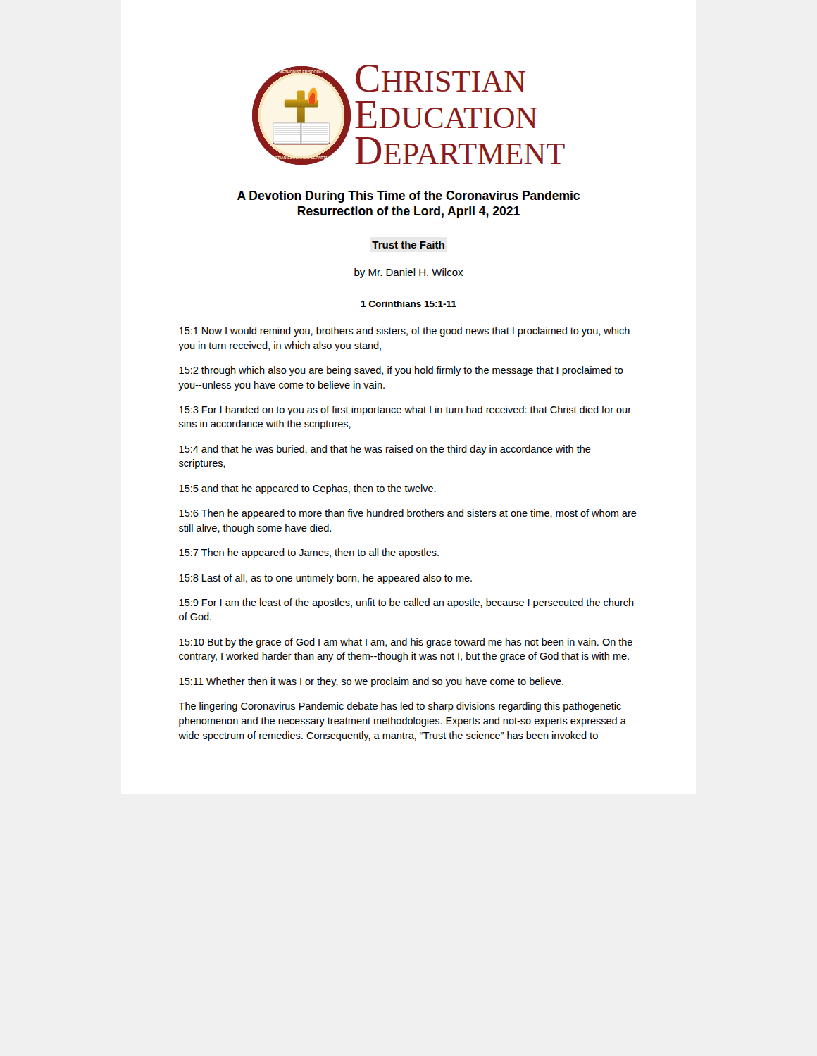AFRICAN METHODIST EPISCOPAL CHURCH
CHRISTIAN EDUCATION DEPARTMENT
Christian
Education
Department
A Devotion During This Time of the Coronavirus Pandemic
Resurrection of the Lord, April 4, 2021
Trust the Faith
by Mr. Daniel H. Wilcox
1 Corinthians 15:1-11
15:1 Now I would remind you, brothers and sisters, of the good news that I proclaimed to you, which you in turn received, in which also you stand,
15:2 through which also you are being saved, if you hold firmly to the message that I proclaimed to you--unless you have come to believe in vain.
15:3 For I handed on to you as of first importance what I in turn had received: that Christ died for our sins in accordance with the scriptures,
15:4 and that he was buried, and that he was raised on the third day in accordance with the scriptures,
15:5 and that he appeared to Cephas, then to the twelve.
15:6 Then he appeared to more than five hundred brothers and sisters at one time, most of whom are still alive, though some have died.
15:7 Then he appeared to James, then to all the apostles.
15:8 Last of all, as to one untimely born, he appeared also to me.
15:9 For I am the least of the apostles, unfit to be called an apostle, because I persecuted the church of God.
15:10 But by the grace of God I am what I am, and his grace toward me has not been in vain. On the contrary, I worked harder than any of them--though it was not I, but the grace of God that is with me.
15:11 Whether then it was I or they, so we proclaim and so you have come to believe.
The lingering Coronavirus Pandemic debate has led to sharp divisions regarding this pathogenetic phenomenon and the necessary treatment methodologies. Experts and not-so experts expressed a wide spectrum of remedies. Consequently, a mantra, “Trust the science” has been invoked to